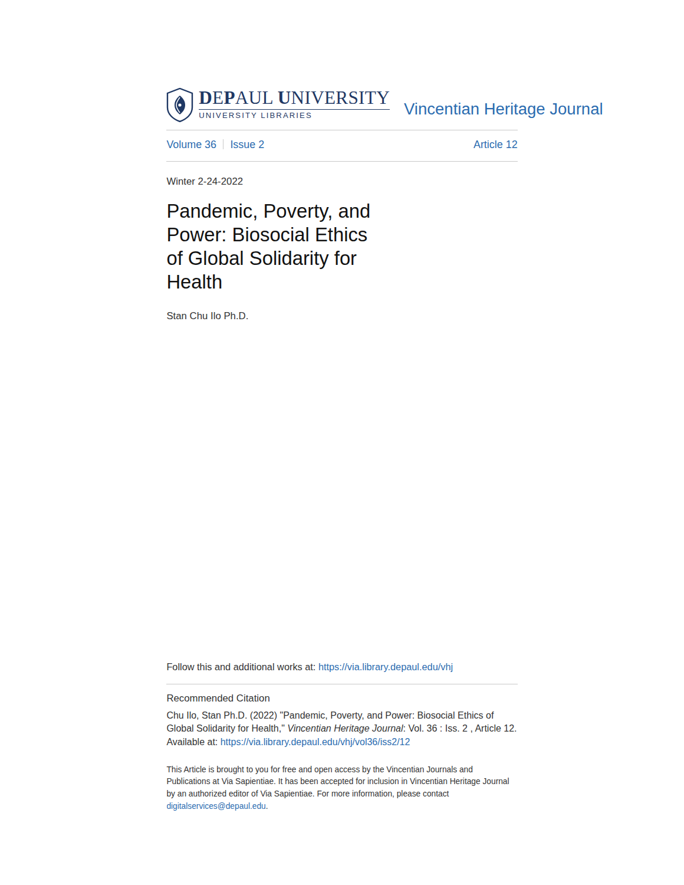DEPAUL UNIVERSITY
University Libraries
Vincentian Heritage Journal
Volume 36 Issue 2
Article 12
Winter 2-24-2022
Pandemic, Poverty, and Power: Biosocial Ethics of Global Solidarity for Health
Stan Chu Ilo Ph.D.
Follow this and additional works at: https://via.library.depaul.edu/vhj
Recommended Citation
Chu Ilo, Stan Ph.D. (2022) "Pandemic, Poverty, and Power: Biosocial Ethics of Global Solidarity for Health," Vincentian Heritage Journal: Vol. 36 : Iss. 2 , Article 12.
Available at: https://via.library.depaul.edu/vhj/vol36/iss2/12
This Article is brought to you for free and open access by the Vincentian Journals and Publications at Via Sapientiae. It has been accepted for inclusion in Vincentian Heritage Journal by an authorized editor of Via Sapientiae. For more information, please contact digitalservices@depaul.edu.